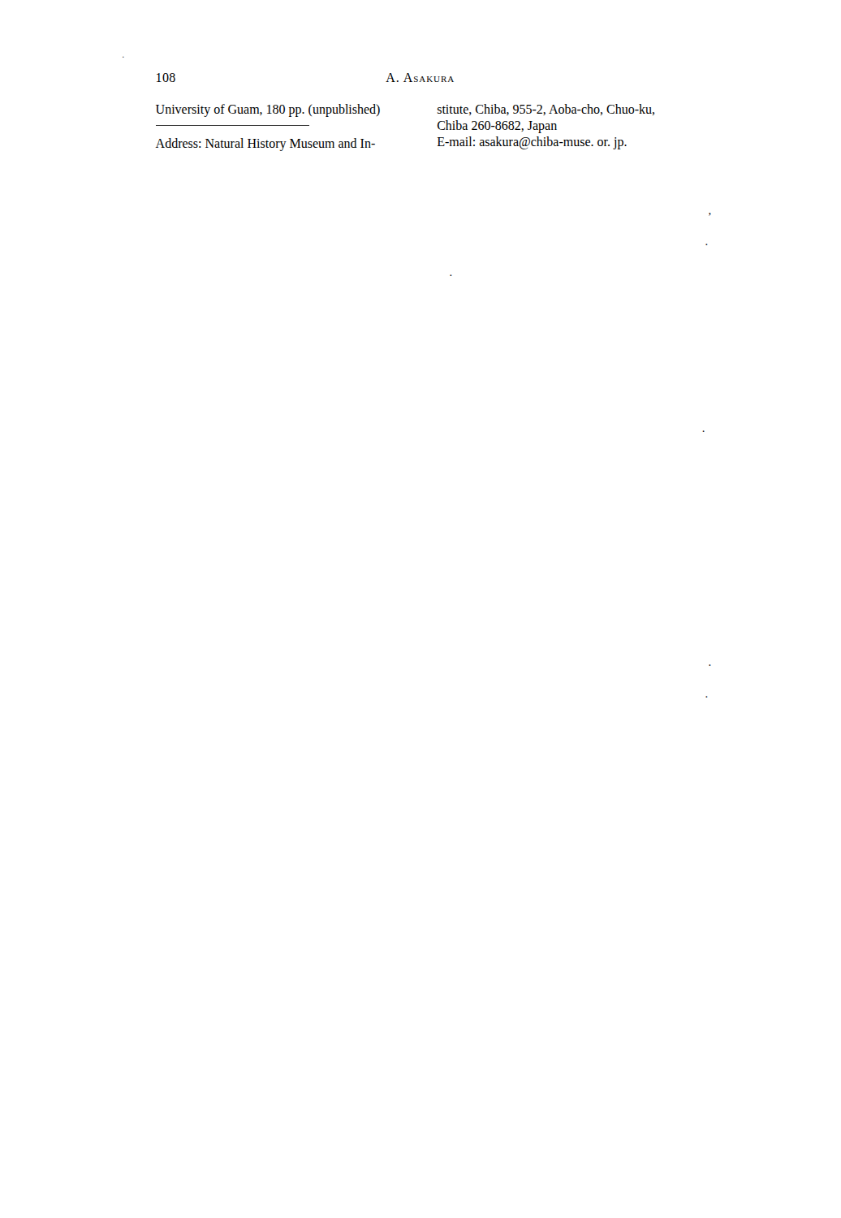.
108 A. Asakura
University of Guam, 180 pp. (unpublished)
Address: Natural History Museum and In-
stitute, Chiba, 955-2, Aoba-cho, Chuo-ku, Chiba 260-8682, Japan
E-mail: asakura@chiba-muse. or. jp.
, . . . . .